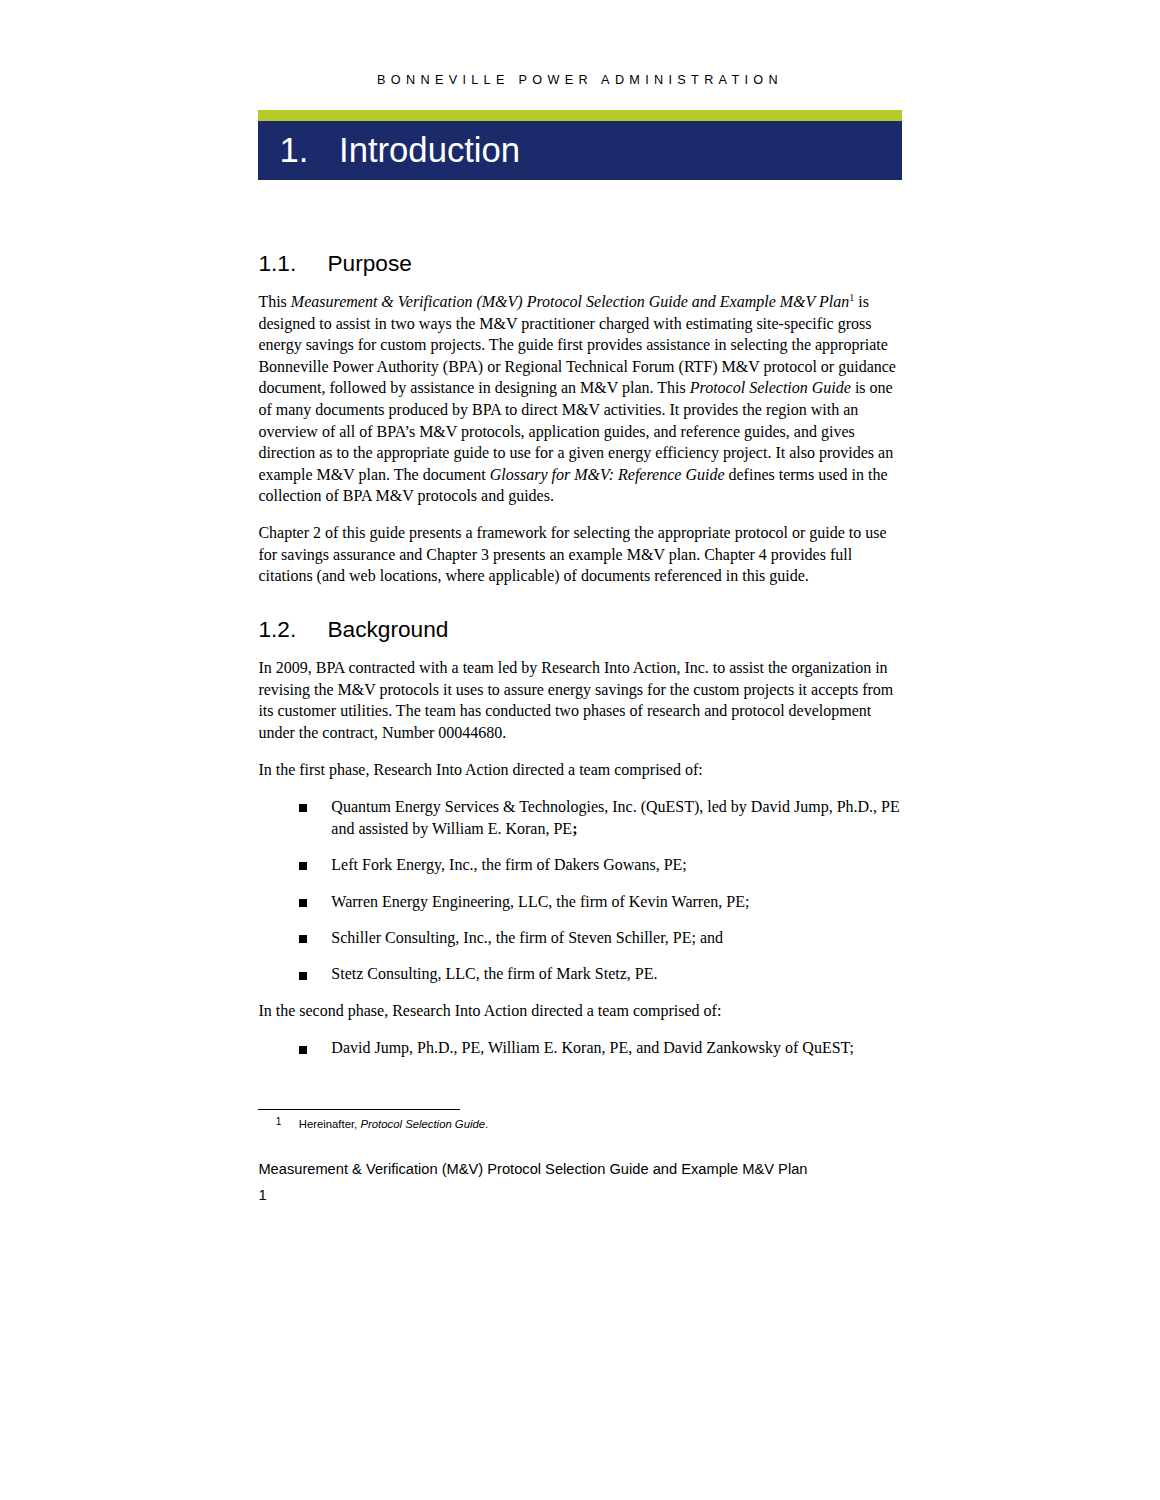BONNEVILLE POWER ADMINISTRATION
1. Introduction
1.1. Purpose
This Measurement & Verification (M&V) Protocol Selection Guide and Example M&V Plan1 is designed to assist in two ways the M&V practitioner charged with estimating site-specific gross energy savings for custom projects. The guide first provides assistance in selecting the appropriate Bonneville Power Authority (BPA) or Regional Technical Forum (RTF) M&V protocol or guidance document, followed by assistance in designing an M&V plan. This Protocol Selection Guide is one of many documents produced by BPA to direct M&V activities. It provides the region with an overview of all of BPA’s M&V protocols, application guides, and reference guides, and gives direction as to the appropriate guide to use for a given energy efficiency project. It also provides an example M&V plan. The document Glossary for M&V: Reference Guide defines terms used in the collection of BPA M&V protocols and guides.
Chapter 2 of this guide presents a framework for selecting the appropriate protocol or guide to use for savings assurance and Chapter 3 presents an example M&V plan. Chapter 4 provides full citations (and web locations, where applicable) of documents referenced in this guide.
1.2. Background
In 2009, BPA contracted with a team led by Research Into Action, Inc. to assist the organization in revising the M&V protocols it uses to assure energy savings for the custom projects it accepts from its customer utilities. The team has conducted two phases of research and protocol development under the contract, Number 00044680.
In the first phase, Research Into Action directed a team comprised of:
Quantum Energy Services & Technologies, Inc. (QuEST), led by David Jump, Ph.D., PE and assisted by William E. Koran, PE;
Left Fork Energy, Inc., the firm of Dakers Gowans, PE;
Warren Energy Engineering, LLC, the firm of Kevin Warren, PE;
Schiller Consulting, Inc., the firm of Steven Schiller, PE; and
Stetz Consulting, LLC, the firm of Mark Stetz, PE.
In the second phase, Research Into Action directed a team comprised of:
David Jump, Ph.D., PE, William E. Koran, PE, and David Zankowsky of QuEST;
1 Hereinafter, Protocol Selection Guide.
Measurement & Verification (M&V) Protocol Selection Guide and Example M&V Plan
1